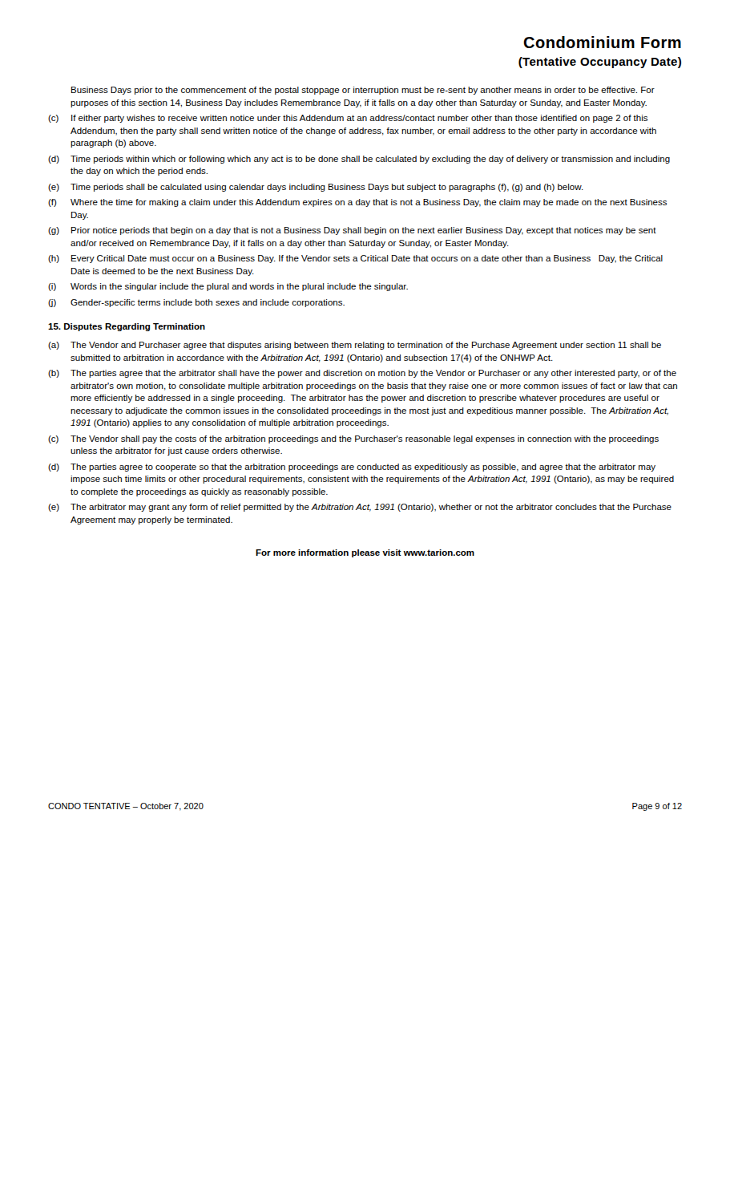Condominium Form
(Tentative Occupancy Date)
Business Days prior to the commencement of the postal stoppage or interruption must be re-sent by another means in order to be effective. For purposes of this section 14, Business Day includes Remembrance Day, if it falls on a day other than Saturday or Sunday, and Easter Monday.
(c) If either party wishes to receive written notice under this Addendum at an address/contact number other than those identified on page 2 of this Addendum, then the party shall send written notice of the change of address, fax number, or email address to the other party in accordance with paragraph (b) above.
(d) Time periods within which or following which any act is to be done shall be calculated by excluding the day of delivery or transmission and including the day on which the period ends.
(e) Time periods shall be calculated using calendar days including Business Days but subject to paragraphs (f), (g) and (h) below.
(f) Where the time for making a claim under this Addendum expires on a day that is not a Business Day, the claim may be made on the next Business Day.
(g) Prior notice periods that begin on a day that is not a Business Day shall begin on the next earlier Business Day, except that notices may be sent and/or received on Remembrance Day, if it falls on a day other than Saturday or Sunday, or Easter Monday.
(h) Every Critical Date must occur on a Business Day. If the Vendor sets a Critical Date that occurs on a date other than a Business Day, the Critical Date is deemed to be the next Business Day.
(i) Words in the singular include the plural and words in the plural include the singular.
(j) Gender-specific terms include both sexes and include corporations.
15. Disputes Regarding Termination
(a) The Vendor and Purchaser agree that disputes arising between them relating to termination of the Purchase Agreement under section 11 shall be submitted to arbitration in accordance with the Arbitration Act, 1991 (Ontario) and subsection 17(4) of the ONHWP Act.
(b) The parties agree that the arbitrator shall have the power and discretion on motion by the Vendor or Purchaser or any other interested party, or of the arbitrator's own motion, to consolidate multiple arbitration proceedings on the basis that they raise one or more common issues of fact or law that can more efficiently be addressed in a single proceeding. The arbitrator has the power and discretion to prescribe whatever procedures are useful or necessary to adjudicate the common issues in the consolidated proceedings in the most just and expeditious manner possible. The Arbitration Act, 1991 (Ontario) applies to any consolidation of multiple arbitration proceedings.
(c) The Vendor shall pay the costs of the arbitration proceedings and the Purchaser's reasonable legal expenses in connection with the proceedings unless the arbitrator for just cause orders otherwise.
(d) The parties agree to cooperate so that the arbitration proceedings are conducted as expeditiously as possible, and agree that the arbitrator may impose such time limits or other procedural requirements, consistent with the requirements of the Arbitration Act, 1991 (Ontario), as may be required to complete the proceedings as quickly as reasonably possible.
(e) The arbitrator may grant any form of relief permitted by the Arbitration Act, 1991 (Ontario), whether or not the arbitrator concludes that the Purchase Agreement may properly be terminated.
For more information please visit www.tarion.com
CONDO TENTATIVE – October 7, 2020 Page 9 of 12